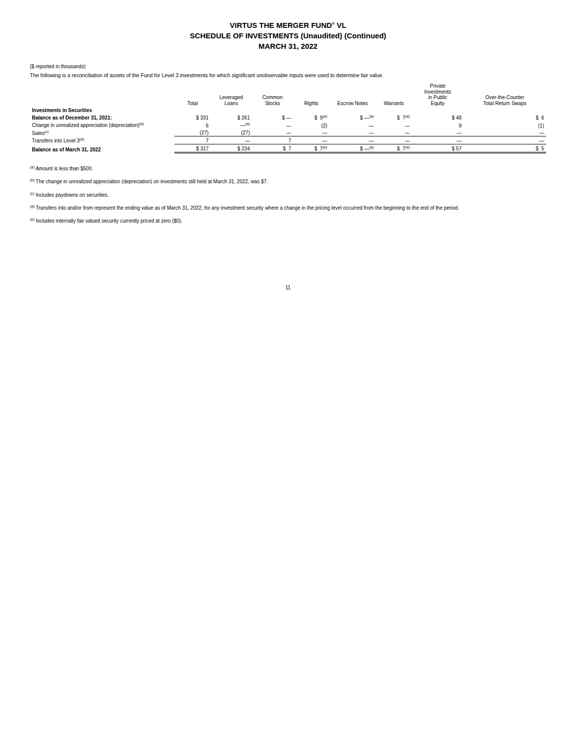VIRTUS THE MERGER FUND® VL
SCHEDULE OF INVESTMENTS (Unaudited) (Continued)
MARCH 31, 2022
($ reported in thousands)
The following is a reconciliation of assets of the Fund for Level 3 investments for which significant unobservable inputs were used to determine fair value.
| | Total | Leveraged Loans | Common Stocks | Rights | Escrow Notes | Warrants | Private Investments in Public Equity | Over-the-Counter Total Return Swaps |
| --- | --- | --- | --- | --- | --- | --- | --- | --- |
| Investments in Securities | | | | | | | | |
| Balance as of December 31, 2021: | $ 331 | $ 261 | $ — | $ 9 (e) | $ — (a) | $ 7 (e) | $ 48 | $ 6 |
| Change in unrealized appreciation (depreciation) (b) | 6 | — (a) | — | (2) | — | — | 9 | (1) |
| Sales (c) | (27) | (27) | — | — | — | — | — | — |
| Transfers into Level 3 (d) | 7 | — | 7 | — | — | — | — | — |
| Balance as of March 31, 2022 | $ 317 | $ 234 | $ 7 | $ 7 (e) | $ — (a) | $ 7 (e) | $ 57 | $ 5 |
(a) Amount is less than $500.
(b) The change in unrealized appreciation (depreciation) on investments still held at March 31, 2022, was $7.
(c) Includes paydowns on securities.
(d) Transfers into and/or from represent the ending value as of March 31, 2022, for any investment security where a change in the pricing level occurred from the beginning to the end of the period.
(e) Includes internally fair valued security currently priced at zero ($0).
11